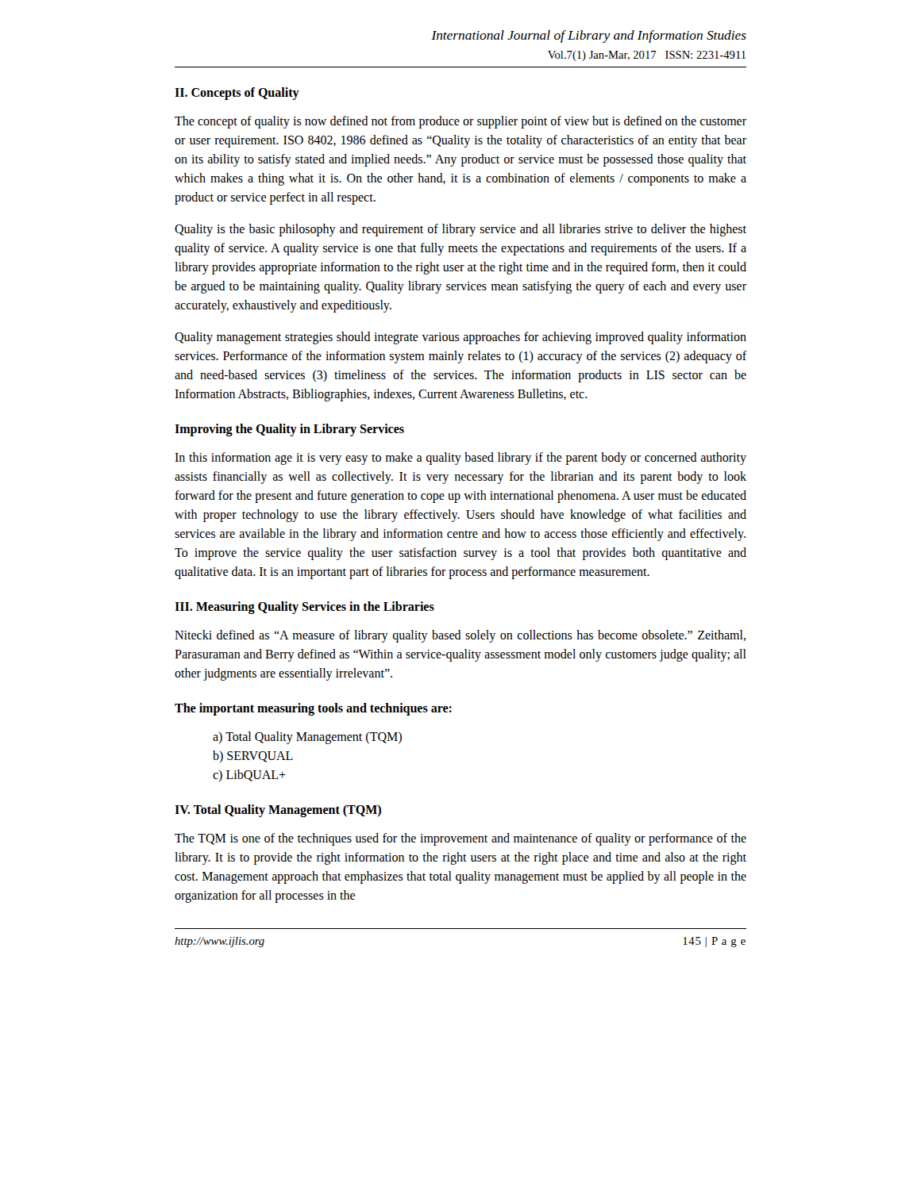International Journal of Library and Information Studies Vol.7(1) Jan-Mar, 2017 ISSN: 2231-4911
II. Concepts of Quality
The concept of quality is now defined not from produce or supplier point of view but is defined on the customer or user requirement. ISO 8402, 1986 defined as “Quality is the totality of characteristics of an entity that bear on its ability to satisfy stated and implied needs.” Any product or service must be possessed those quality that which makes a thing what it is. On the other hand, it is a combination of elements / components to make a product or service perfect in all respect.
Quality is the basic philosophy and requirement of library service and all libraries strive to deliver the highest quality of service. A quality service is one that fully meets the expectations and requirements of the users. If a library provides appropriate information to the right user at the right time and in the required form, then it could be argued to be maintaining quality. Quality library services mean satisfying the query of each and every user accurately, exhaustively and expeditiously.
Quality management strategies should integrate various approaches for achieving improved quality information services. Performance of the information system mainly relates to (1) accuracy of the services (2) adequacy of and need-based services (3) timeliness of the services. The information products in LIS sector can be Information Abstracts, Bibliographies, indexes, Current Awareness Bulletins, etc.
Improving the Quality in Library Services
In this information age it is very easy to make a quality based library if the parent body or concerned authority assists financially as well as collectively. It is very necessary for the librarian and its parent body to look forward for the present and future generation to cope up with international phenomena. A user must be educated with proper technology to use the library effectively. Users should have knowledge of what facilities and services are available in the library and information centre and how to access those efficiently and effectively. To improve the service quality the user satisfaction survey is a tool that provides both quantitative and qualitative data. It is an important part of libraries for process and performance measurement.
III. Measuring Quality Services in the Libraries
Nitecki defined as “A measure of library quality based solely on collections has become obsolete.” Zeithaml, Parasuraman and Berry defined as “Within a service-quality assessment model only customers judge quality; all other judgments are essentially irrelevant”.
The important measuring tools and techniques are:
a) Total Quality Management (TQM)
b) SERVQUAL
c) LibQUAL+
IV. Total Quality Management (TQM)
The TQM is one of the techniques used for the improvement and maintenance of quality or performance of the library. It is to provide the right information to the right users at the right place and time and also at the right cost. Management approach that emphasizes that total quality management must be applied by all people in the organization for all processes in the
http://www.ijlis.org 145 | P a g e